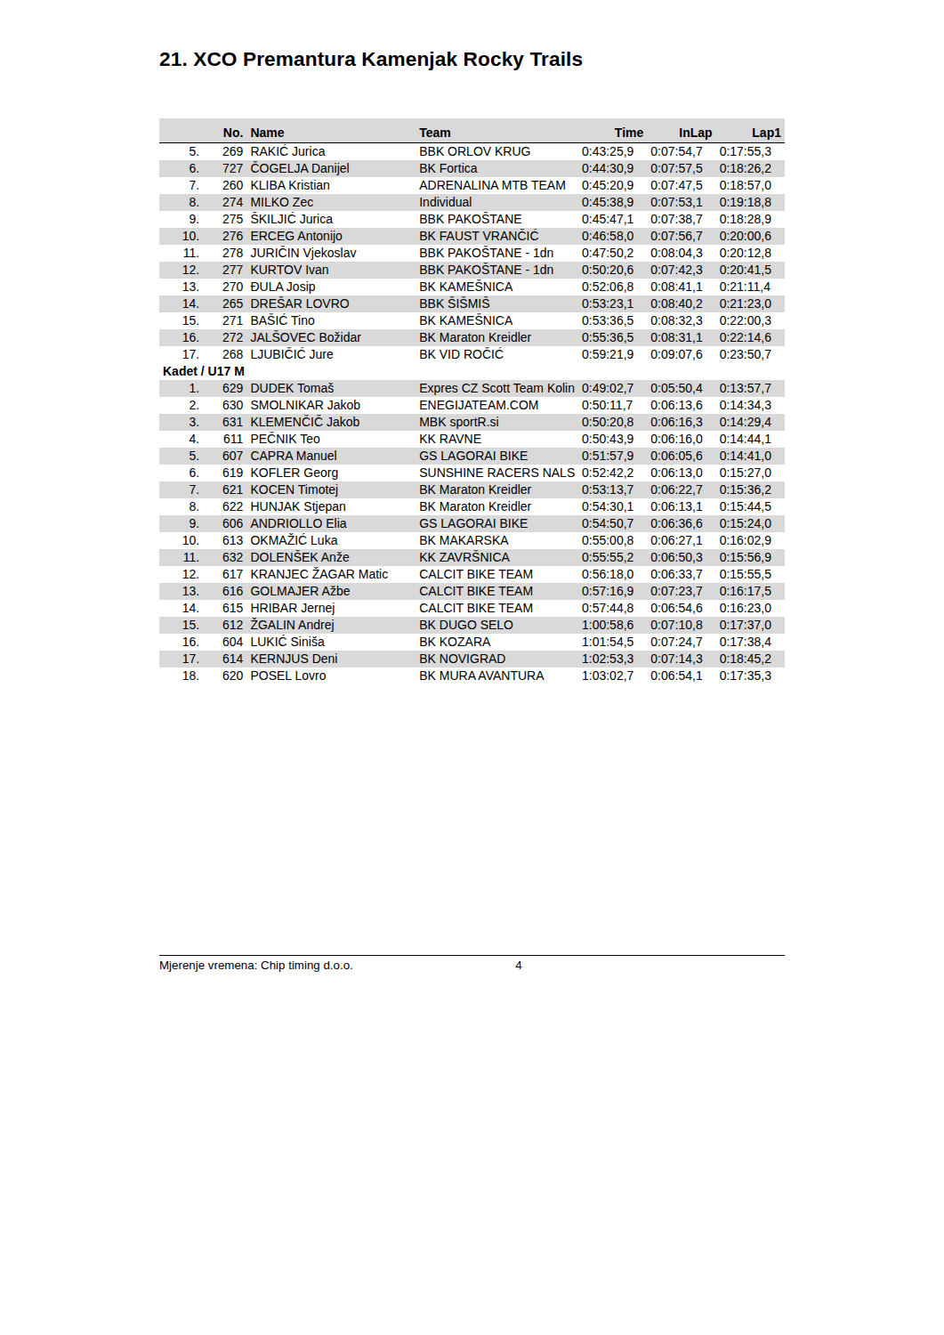21. XCO Premantura Kamenjak Rocky Trails
| | No. | Name | Team | Time | InLap | Lap1 |
| --- | --- | --- | --- | --- | --- | --- |
| 5. | 269 | RAKIĆ Jurica | BBK ORLOV KRUG | 0:43:25,9 | 0:07:54,7 | 0:17:55,3 |
| 6. | 727 | ČOGELJA Danijel | BK Fortica | 0:44:30,9 | 0:07:57,5 | 0:18:26,2 |
| 7. | 260 | KLIBA Kristian | ADRENALINA MTB TEAM | 0:45:20,9 | 0:07:47,5 | 0:18:57,0 |
| 8. | 274 | MILKO Zec | Individual | 0:45:38,9 | 0:07:53,1 | 0:19:18,8 |
| 9. | 275 | ŠKILJIĆ Jurica | BBK PAKOŠTANE | 0:45:47,1 | 0:07:38,7 | 0:18:28,9 |
| 10. | 276 | ERCEG Antonijo | BK FAUST VRANČIĆ | 0:46:58,0 | 0:07:56,7 | 0:20:00,6 |
| 11. | 278 | JURIČIN Vjekoslav | BBK PAKOŠTANE - 1dn | 0:47:50,2 | 0:08:04,3 | 0:20:12,8 |
| 12. | 277 | KURTOV Ivan | BBK PAKOŠTANE - 1dn | 0:50:20,6 | 0:07:42,3 | 0:20:41,5 |
| 13. | 270 | ĐULA Josip | BK KAMEŠNICA | 0:52:06,8 | 0:08:41,1 | 0:21:11,4 |
| 14. | 265 | DREŠAR LOVRO | BBK ŠIŠMIŠ | 0:53:23,1 | 0:08:40,2 | 0:21:23,0 |
| 15. | 271 | BAŠIĆ Tino | BK KAMEŠNICA | 0:53:36,5 | 0:08:32,3 | 0:22:00,3 |
| 16. | 272 | JALŠOVEC Božidar | BK Maraton Kreidler | 0:55:36,5 | 0:08:31,1 | 0:22:14,6 |
| 17. | 268 | LJUBIČIĆ Jure | BK VID ROČIĆ | 0:59:21,9 | 0:09:07,6 | 0:23:50,7 |
| Kadet / U17 M |
| 1. | 629 | DUDEK Tomaš | Expres CZ Scott Team Kolin | 0:49:02,7 | 0:05:50,4 | 0:13:57,7 |
| 2. | 630 | SMOLNIKAR Jakob | ENEGIJATEAM.COM | 0:50:11,7 | 0:06:13,6 | 0:14:34,3 |
| 3. | 631 | KLEMENČIČ Jakob | MBK sportR.si | 0:50:20,8 | 0:06:16,3 | 0:14:29,4 |
| 4. | 611 | PEČNIK Teo | KK RAVNE | 0:50:43,9 | 0:06:16,0 | 0:14:44,1 |
| 5. | 607 | CAPRA Manuel | GS LAGORAI BIKE | 0:51:57,9 | 0:06:05,6 | 0:14:41,0 |
| 6. | 619 | KOFLER Georg | SUNSHINE RACERS NALS | 0:52:42,2 | 0:06:13,0 | 0:15:27,0 |
| 7. | 621 | KOCEN Timotej | BK Maraton Kreidler | 0:53:13,7 | 0:06:22,7 | 0:15:36,2 |
| 8. | 622 | HUNJAK Stjepan | BK Maraton Kreidler | 0:54:30,1 | 0:06:13,1 | 0:15:44,5 |
| 9. | 606 | ANDRIOLLO Elia | GS LAGORAI BIKE | 0:54:50,7 | 0:06:36,6 | 0:15:24,0 |
| 10. | 613 | OKMAŽIĆ Luka | BK MAKARSKA | 0:55:00,8 | 0:06:27,1 | 0:16:02,9 |
| 11. | 632 | DOLENŠEK Anže | KK ZAVRŠNICA | 0:55:55,2 | 0:06:50,3 | 0:15:56,9 |
| 12. | 617 | KRANJEC ŽAGAR Matic | CALCIT BIKE TEAM | 0:56:18,0 | 0:06:33,7 | 0:15:55,5 |
| 13. | 616 | GOLMAJER Ažbe | CALCIT BIKE TEAM | 0:57:16,9 | 0:07:23,7 | 0:16:17,5 |
| 14. | 615 | HRIBAR Jernej | CALCIT BIKE TEAM | 0:57:44,8 | 0:06:54,6 | 0:16:23,0 |
| 15. | 612 | ŽGALIN Andrej | BK DUGO SELO | 1:00:58,6 | 0:07:10,8 | 0:17:37,0 |
| 16. | 604 | LUKIĆ Siniša | BK KOZARA | 1:01:54,5 | 0:07:24,7 | 0:17:38,4 |
| 17. | 614 | KERNJUS Deni | BK NOVIGRAD | 1:02:53,3 | 0:07:14,3 | 0:18:45,2 |
| 18. | 620 | POSEL Lovro | BK MURA AVANTURA | 1:03:02,7 | 0:06:54,1 | 0:17:35,3 |
Mjerenje vremena: Chip timing d.o.o. 4